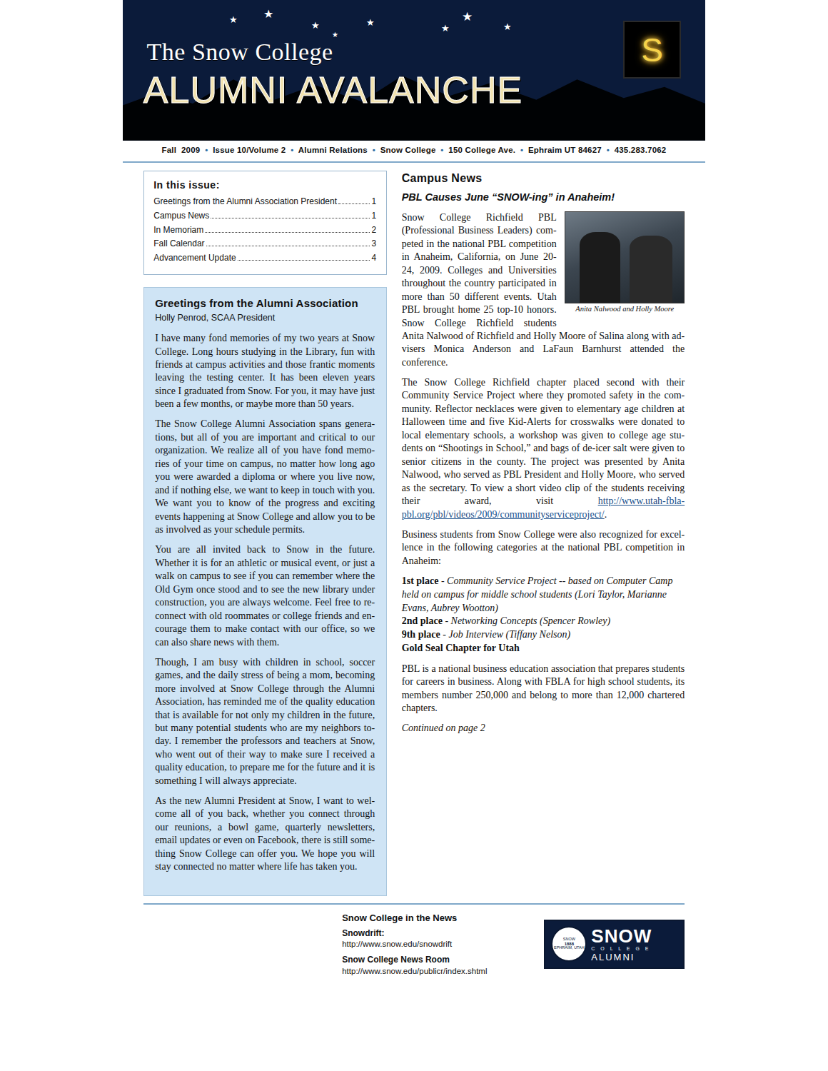★ ★ ★ ★ ★ ★ ★ ★
The Snow College
ALUMNI AVALANCHE
S
Fall 2009 • Issue 10/Volume 2 • Alumni Relations • Snow College • 150 College Ave. • Ephraim UT 84627 • 435.283.7062
In this issue:
Greetings from the Alumni Association President 1
Campus News 1
In Memoriam 2
Fall Calendar 3
Advancement Update 4
Greetings from the Alumni Association
Holly Penrod, SCAA President
I have many fond memories of my two years at Snow College. Long hours studying in the Library, fun with friends at campus activities and those frantic moments leaving the testing center. It has been eleven years since I graduated from Snow. For you, it may have just been a few months, or maybe more than 50 years.
The Snow College Alumni Association spans generations, but all of you are important and critical to our organization. We realize all of you have fond memories of your time on campus, no matter how long ago you were awarded a diploma or where you live now, and if nothing else, we want to keep in touch with you. We want you to know of the progress and exciting events happening at Snow College and allow you to be as involved as your schedule permits.
You are all invited back to Snow in the future. Whether it is for an athletic or musical event, or just a walk on campus to see if you can remember where the Old Gym once stood and to see the new library under construction, you are always welcome. Feel free to reconnect with old roommates or college friends and encourage them to make contact with our office, so we can also share news with them.
Though, I am busy with children in school, soccer games, and the daily stress of being a mom, becoming more involved at Snow College through the Alumni Association, has reminded me of the quality education that is available for not only my children in the future, but many potential students who are my neighbors today. I remember the professors and teachers at Snow, who went out of their way to make sure I received a quality education, to prepare me for the future and it is something I will always appreciate.
As the new Alumni President at Snow, I want to welcome all of you back, whether you connect through our reunions, a bowl game, quarterly newsletters, email updates or even on Facebook, there is still something Snow College can offer you. We hope you will stay connected no matter where life has taken you.
Campus News
PBL Causes June “SNOW-ing” in Anaheim!
Anita Nalwood and Holly Moore
Snow College Richfield PBL (Professional Business Leaders) competed in the national PBL competition in Anaheim, California, on June 20-24, 2009. Colleges and Universities throughout the country participated in more than 50 different events. Utah PBL brought home 25 top-10 honors. Snow College Richfield students Anita Nalwood of Richfield and Holly Moore of Salina along with advisers Monica Anderson and LaFaun Barnhurst attended the conference.
The Snow College Richfield chapter placed second with their Community Service Project where they promoted safety in the community. Reflector necklaces were given to elementary age children at Halloween time and five Kid-Alerts for crosswalks were donated to local elementary schools, a workshop was given to college age students on “Shootings in School,” and bags of de-icer salt were given to senior citizens in the county. The project was presented by Anita Nalwood, who served as PBL President and Holly Moore, who served as the secretary. To view a short video clip of the students receiving their award, visit http://www.utah-fbla-pbl.org/pbl/videos/2009/communityserviceproject/.
Business students from Snow College were also recognized for excellence in the following categories at the national PBL competition in Anaheim:
1st place - Community Service Project -- based on Computer Camp held on campus for middle school students (Lori Taylor, Marianne Evans, Aubrey Wootton)
2nd place - Networking Concepts (Spencer Rowley)
9th place - Job Interview (Tiffany Nelson)
Gold Seal Chapter for Utah
PBL is a national business education association that prepares students for careers in business. Along with FBLA for high school students, its members number 250,000 and belong to more than 12,000 chartered chapters.
Continued on page 2
Snow College in the News
Snowdrift:
http://www.snow.edu/snowdrift
Snow College News Room
http://www.snow.edu/publicr/index.shtml
SNOW
1888
EPHRAIM, UTAH
SNOW
C O L L E G E
ALUMNI